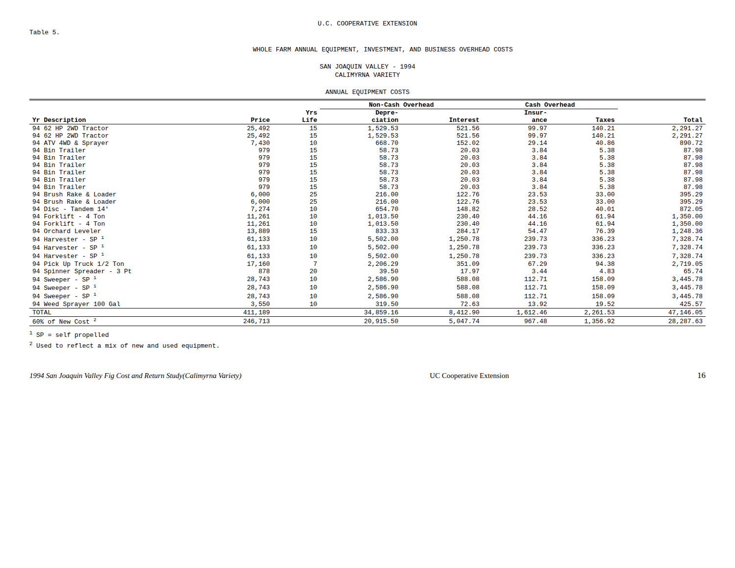U.C. COOPERATIVE EXTENSION
Table 5. WHOLE FARM ANNUAL EQUIPMENT, INVESTMENT, AND BUSINESS OVERHEAD COSTS
SAN JOAQUIN VALLEY - 1994
CALIMYRNA VARIETY
ANNUAL EQUIPMENT COSTS
| | | | Non-Cash Overhead | Cash Overhead | |
| --- | --- | --- | --- | --- | --- |
| | | Yrs | Depre- | | Insur- | | |
| Yr Description | Price | Life | ciation | Interest | ance | Taxes | Total |
| 94 62 HP 2WD Tractor | 25,492 | 15 | 1,529.53 | 521.56 | 99.97 | 140.21 | 2,291.27 |
| 94 62 HP 2WD Tractor | 25,492 | 15 | 1,529.53 | 521.56 | 99.97 | 140.21 | 2,291.27 |
| 94 ATV 4WD & Sprayer | 7,430 | 10 | 668.70 | 152.02 | 29.14 | 40.86 | 890.72 |
| 94 Bin Trailer | 979 | 15 | 58.73 | 20.03 | 3.84 | 5.38 | 87.98 |
| 94 Bin Trailer | 979 | 15 | 58.73 | 20.03 | 3.84 | 5.38 | 87.98 |
| 94 Bin Trailer | 979 | 15 | 58.73 | 20.03 | 3.84 | 5.38 | 87.98 |
| 94 Bin Trailer | 979 | 15 | 58.73 | 20.03 | 3.84 | 5.38 | 87.98 |
| 94 Bin Trailer | 979 | 15 | 58.73 | 20.03 | 3.84 | 5.38 | 87.98 |
| 94 Bin Trailer | 979 | 15 | 58.73 | 20.03 | 3.84 | 5.38 | 87.98 |
| 94 Brush Rake & Loader | 6,000 | 25 | 216.00 | 122.76 | 23.53 | 33.00 | 395.29 |
| 94 Brush Rake & Loader | 6,000 | 25 | 216.00 | 122.76 | 23.53 | 33.00 | 395.29 |
| 94 Disc - Tandem 14' | 7,274 | 10 | 654.70 | 148.82 | 28.52 | 40.01 | 872.05 |
| 94 Forklift - 4 Ton | 11,261 | 10 | 1,013.50 | 230.40 | 44.16 | 61.94 | 1,350.00 |
| 94 Forklift - 4 Ton | 11,261 | 10 | 1,013.50 | 230.40 | 44.16 | 61.94 | 1,350.00 |
| 94 Orchard Leveler | 13,889 | 15 | 833.33 | 284.17 | 54.47 | 76.39 | 1,248.36 |
| 94 Harvester - SP 1 | 61,133 | 10 | 5,502.00 | 1,250.78 | 239.73 | 336.23 | 7,328.74 |
| 94 Harvester - SP 1 | 61,133 | 10 | 5,502.00 | 1,250.78 | 239.73 | 336.23 | 7,328.74 |
| 94 Harvester - SP 1 | 61,133 | 10 | 5,502.00 | 1,250.78 | 239.73 | 336.23 | 7,328.74 |
| 94 Pick Up Truck 1/2 Ton | 17,160 | 7 | 2,206.29 | 351.09 | 67.29 | 94.38 | 2,719.05 |
| 94 Spinner Spreader - 3 Pt | 878 | 20 | 39.50 | 17.97 | 3.44 | 4.83 | 65.74 |
| 94 Sweeper - SP 1 | 28,743 | 10 | 2,586.90 | 588.08 | 112.71 | 158.09 | 3,445.78 |
| 94 Sweeper - SP 1 | 28,743 | 10 | 2,586.90 | 588.08 | 112.71 | 158.09 | 3,445.78 |
| 94 Sweeper - SP 1 | 28,743 | 10 | 2,586.90 | 588.08 | 112.71 | 158.09 | 3,445.78 |
| 94 Weed Sprayer 100 Gal | 3,550 | 10 | 319.50 | 72.63 | 13.92 | 19.52 | 425.57 |
| TOTAL | 411,189 | | 34,859.16 | 8,412.90 | 1,612.46 | 2,261.53 | 47,146.05 |
| 60% of New Cost 2 | 246,713 | | 20,915.50 | 5,047.74 | 967.48 | 1,356.92 | 28,287.63 |
1 SP = self propelled
2 Used to reflect a mix of new and used equipment.
1994 San Joaquin Valley Fig Cost and Return Study(Calimyrna Variety)
UC Cooperative Extension
16